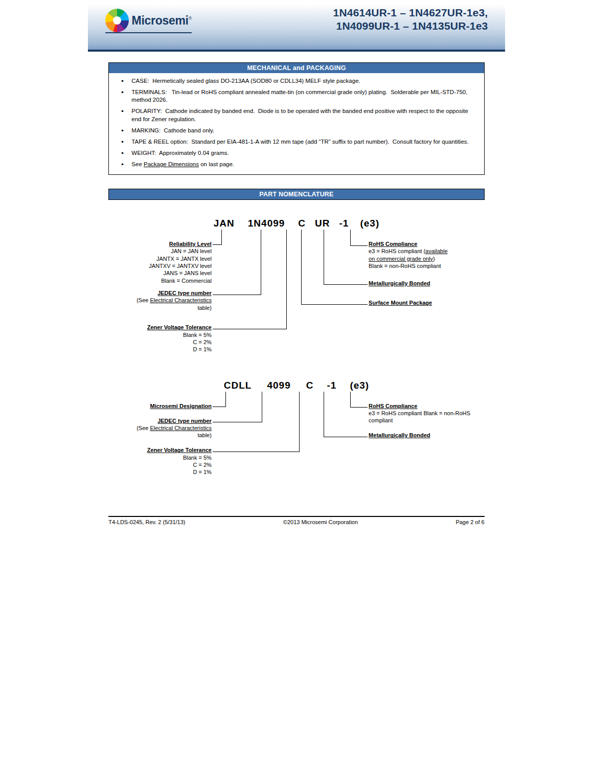Microsemi®
1N4614UR-1 – 1N4627UR-1e3,
1N4099UR-1 – 1N4135UR-1e3
MECHANICAL and PACKAGING
CASE: Hermetically sealed glass DO-213AA (SOD80 or CDLL34) MELF style package.
TERMINALS: Tin-lead or RoHS compliant annealed matte-tin (on commercial grade only) plating. Solderable per MIL-STD-750, method 2026.
POLARITY: Cathode indicated by banded end. Diode is to be operated with the banded end positive with respect to the opposite end for Zener regulation.
MARKING: Cathode band only.
TAPE & REEL option: Standard per EIA-481-1-A with 12 mm tape (add “TR” suffix to part number). Consult factory for quantities.
WEIGHT: Approximately 0.04 grams.
See Package Dimensions on last page.
PART NOMENCLATURE
JAN 1N4099 CUR-1(e3)
Reliability Level
JAN = JAN level
JANTX = JANTX level
JANTXV = JANTXV level
JANS = JANS level
Blank = Commercial
JEDEC type number
(See Electrical Characteristics
table)
Zener Voltage Tolerance
Blank = 5%
C = 2%
D = 1%
RoHS Compliance
e3 = RoHS compliant (available
on commercial grade only)
Blank = non-RoHS compliant
Metallurgically Bonded
Surface Mount Package
CDLL 4099 C-1(e3)
Microsemi Designation
JEDEC type number
(See Electrical Characteristics
table)
Zener Voltage Tolerance
Blank = 5%
C = 2%
D = 1%
RoHS Compliance
e3 = RoHS compliant Blank = non-RoHS compliant
Metallurgically Bonded
T4-LDS-0245, Rev. 2 (5/31/13)
©2013 Microsemi Corporation
Page 2 of 6